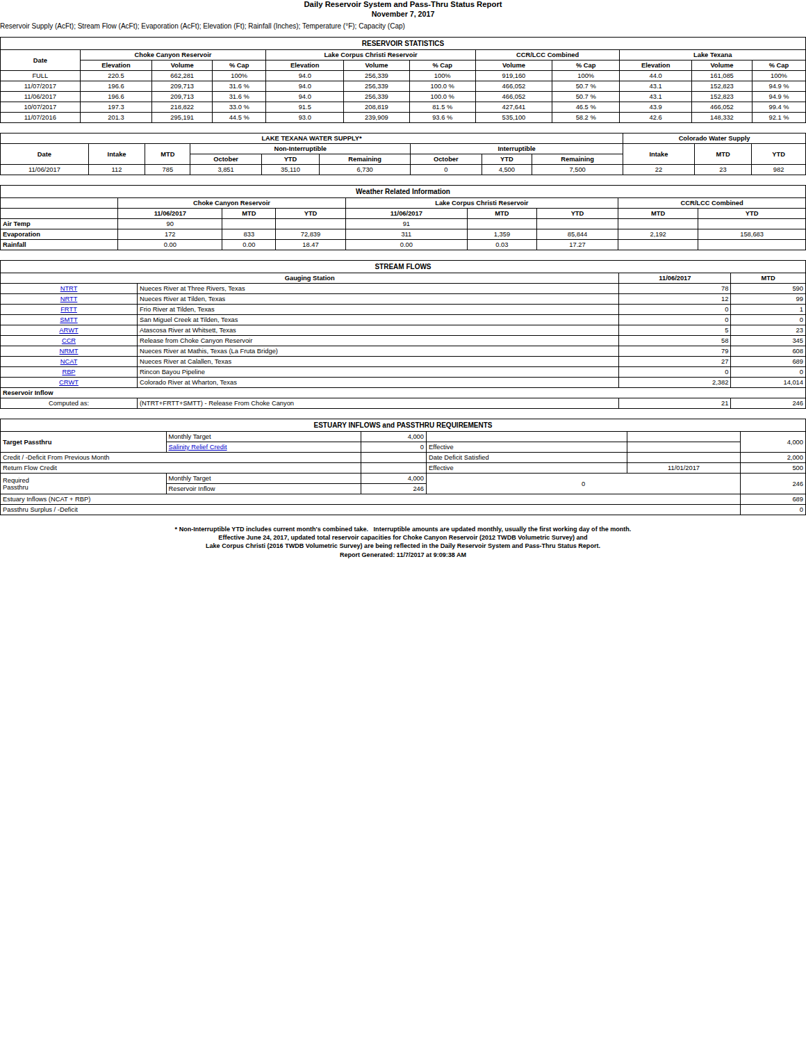Daily Reservoir System and Pass-Thru Status Report
November 7, 2017
Reservoir Supply (AcFt); Stream Flow (AcFt); Evaporation (AcFt); Elevation (Ft); Rainfall (Inches); Temperature (°F); Capacity (Cap)
RESERVOIR STATISTICS
| Date | Choke Canyon Reservoir | Lake Corpus Christi Reservoir | CCR/LCC Combined | Lake Texana |
| --- | --- | --- | --- | --- |
| Elevation | Volume | % Cap | Elevation | Volume | % Cap | Volume | % Cap | Elevation | Volume | % Cap |
| FULL | 220.5 | 662,281 | 100% | 94.0 | 256,339 | 100% | 919,160 | 100% | 44.0 | 161,085 | 100% |
| 11/07/2017 | 196.6 | 209,713 | 31.6 % | 94.0 | 256,339 | 100.0 % | 466,052 | 50.7 % | 43.1 | 152,823 | 94.9 % |
| 11/06/2017 | 196.6 | 209,713 | 31.6 % | 94.0 | 256,339 | 100.0 % | 466,052 | 50.7 % | 43.1 | 152,823 | 94.9 % |
| 10/07/2017 | 197.3 | 218,822 | 33.0 % | 91.5 | 208,819 | 81.5 % | 427,641 | 46.5 % | 43.9 | 466,052 | 99.4 % |
| 11/07/2016 | 201.3 | 295,191 | 44.5 % | 93.0 | 239,909 | 93.6 % | 535,100 | 58.2 % | 42.6 | 148,332 | 92.1 % |
| LAKE TEXANA WATER SUPPLY* | Colorado Water Supply |
| --- | --- |
| Date | Intake | MTD | Non-Interruptible | Interruptible | Intake | MTD | YTD |
| October | YTD | Remaining | October | YTD | Remaining |
| 11/06/2017 | 112 | 785 | 3,851 | 35,110 | 6,730 | 0 | 4,500 | 7,500 | 22 | 23 | 982 |
Weather Related Information
| | Choke Canyon Reservoir | Lake Corpus Christi Reservoir | CCR/LCC Combined |
| --- | --- | --- | --- |
| | 11/06/2017 | MTD | YTD | 11/06/2017 | MTD | YTD | MTD | YTD |
| Air Temp | 90 | | | 91 | | | | |
| Evaporation | 172 | 833 | 72,839 | 311 | 1,359 | 85,844 | 2,192 | 158,683 |
| Rainfall | 0.00 | 0.00 | 18.47 | 0.00 | 0.03 | 17.27 | | |
STREAM FLOWS
| Gauging Station | 11/06/2017 | MTD |
| --- | --- | --- |
| NTRT | Nueces River at Three Rivers, Texas | 78 | 590 |
| NRTT | Nueces River at Tilden, Texas | 12 | 99 |
| FRTT | Frio River at Tilden, Texas | 0 | 1 |
| SMTT | San Miguel Creek at Tilden, Texas | 0 | 0 |
| ARWT | Atascosa River at Whitsett, Texas | 5 | 23 |
| CCR | Release from Choke Canyon Reservoir | 58 | 345 |
| NRMT | Nueces River at Mathis, Texas (La Fruta Bridge) | 79 | 608 |
| NCAT | Nueces River at Calallen, Texas | 27 | 689 |
| RBP | Rincon Bayou Pipeline | 0 | 0 |
| CRWT | Colorado River at Wharton, Texas | 2,382 | 14,014 |
| Reservoir Inflow |
| Computed as: | (NTRT+FRTT+SMTT) - Release From Choke Canyon | 21 | 246 |
ESTUARY INFLOWS and PASSTHRU REQUIREMENTS
| Target Passthru | Monthly Target | 4,000 | | | 4,000 |
| Salinity Relief Credit | 0 | Effective | |
| Credit / -Deficit From Previous Month | | Date Deficit Satisfied | | 2,000 |
| Return Flow Credit | | Effective | 11/01/2017 | 500 |
| Required Passthru | Monthly Target | 4,000 | 0 | 246 |
| Reservoir Inflow | 246 |
| Estuary Inflows (NCAT + RBP) | 689 |
| Passthru Surplus / -Deficit | 0 |
* Non-Interruptible YTD includes current month's combined take. Interruptible amounts are updated monthly, usually the first working day of the month.
Effective June 24, 2017, updated total reservoir capacities for Choke Canyon Reservoir (2012 TWDB Volumetric Survey) and
Lake Corpus Christi (2016 TWDB Volumetric Survey) are being reflected in the Daily Reservoir System and Pass-Thru Status Report.
Report Generated: 11/7/2017 at 9:09:38 AM